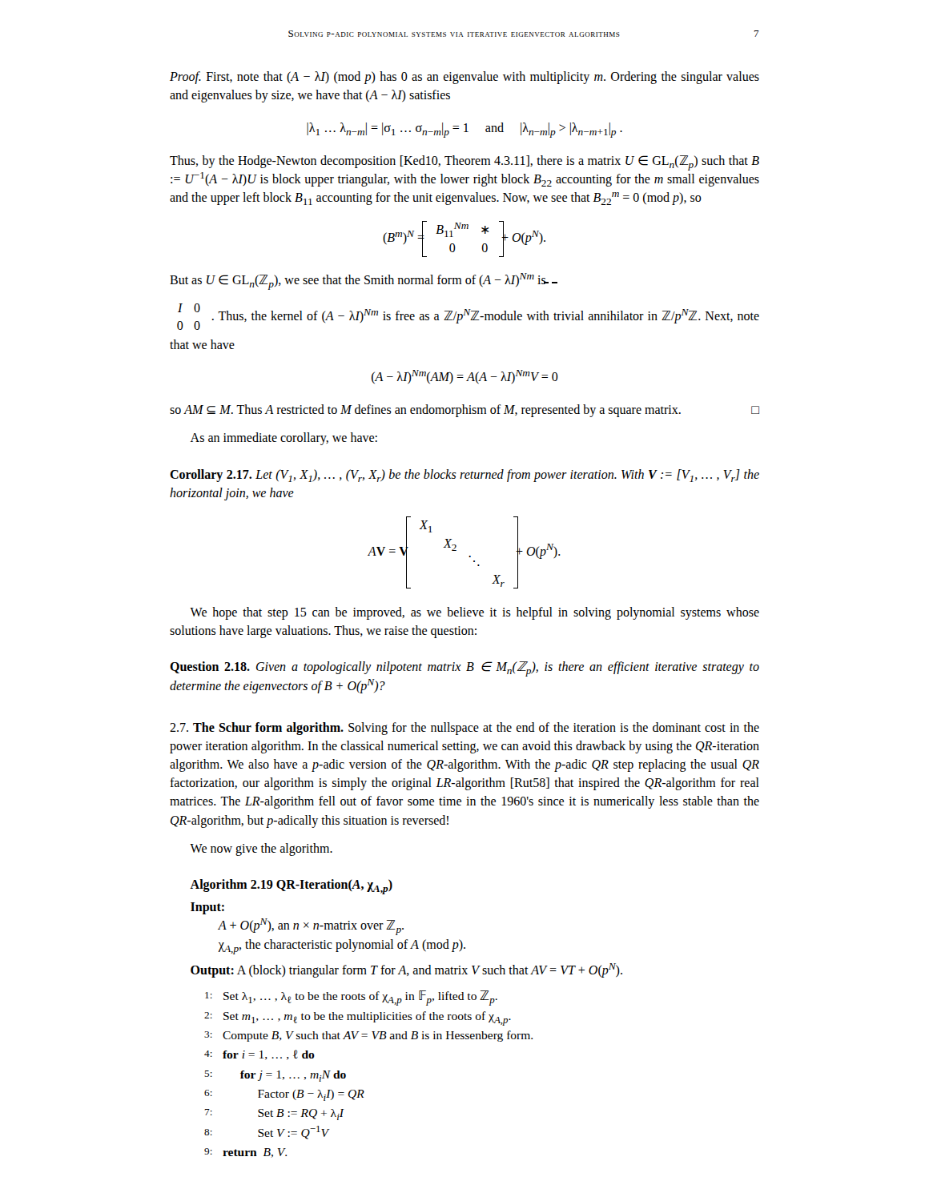Solving p-adic polynomial systems via iterative eigenvector algorithms 7
Proof. First, note that (A − λI) (mod p) has 0 as an eigenvalue with multiplicity m. Ordering the singular values and eigenvalues by size, we have that (A − λI) satisfies
|λ1 … λn−m| = |σ1 … σn−m|p = 1 and |λn−m|p > |λn−m+1|p .
Thus, by the Hodge-Newton decomposition [Ked10, Theorem 4.3.11], there is a matrix U ∈ GLn(ℤp) such that B := U−1(A − λI)U is block upper triangular, with the lower right block B22 accounting for the m small eigenvalues and the upper left block B11 accounting for the unit eigenvalues. Now, we see that B22m = 0 (mod p), so
(Bm)N =
| B 11 Nm | ∗ |
| 0 | 0 |
+ O(pN).
But as U ∈ GLn(ℤp), we see that the Smith normal form of (A − λI)Nm is
| I | 0 |
| 0 | 0 |
. Thus, the kernel of (A − λI)Nm is free as a ℤ/pNℤ-module with trivial annihilator in ℤ/pNℤ. Next, note that we have
(A − λI)Nm(AM) = A(A − λI)NmV = 0
so AM ⊆ M. Thus A restricted to M defines an endomorphism of M, represented by a square matrix. □
As an immediate corollary, we have:
Corollary 2.17. Let (V1, X1), … , (Vr, Xr) be the blocks returned from power iteration. With V := [V1, … , Vr] the horizontal join, we have
AV = V
| X 1 | | | |
| | X 2 | | |
| | | ⋱ | |
| | | | X r |
+ O(pN).
We hope that step 15 can be improved, as we believe it is helpful in solving polynomial systems whose solutions have large valuations. Thus, we raise the question:
Question 2.18. Given a topologically nilpotent matrix B ∈ Mn(ℤp), is there an efficient iterative strategy to determine the eigenvectors of B + O(pN)?
2.7. The Schur form algorithm. Solving for the nullspace at the end of the iteration is the dominant cost in the power iteration algorithm. In the classical numerical setting, we can avoid this drawback by using the QR-iteration algorithm. We also have a p-adic version of the QR-algorithm. With the p-adic QR step replacing the usual QR factorization, our algorithm is simply the original LR-algorithm [Rut58] that inspired the QR-algorithm for real matrices. The LR-algorithm fell out of favor some time in the 1960's since it is numerically less stable than the QR-algorithm, but p-adically this situation is reversed!
We now give the algorithm.
Algorithm 2.19 QR-Iteration(A, χA,p)
Input:
A + O(pN), an n × n-matrix over ℤp.
χA,p, the characteristic polynomial of A (mod p).
Output: A (block) triangular form T for A, and matrix V such that AV = VT + O(pN).
Set λ1, … , λℓ to be the roots of χA,p in 𝔽p, lifted to ℤp.
Set m1, … , mℓ to be the multiplicities of the roots of χA,p.
Compute B, V such that AV = VB and B is in Hessenberg form.
for i = 1, … , ℓ do
for j = 1, … , miN do
Factor (B − λiI) = QR
Set B := RQ + λiI
Set V := Q−1V
return B, V.